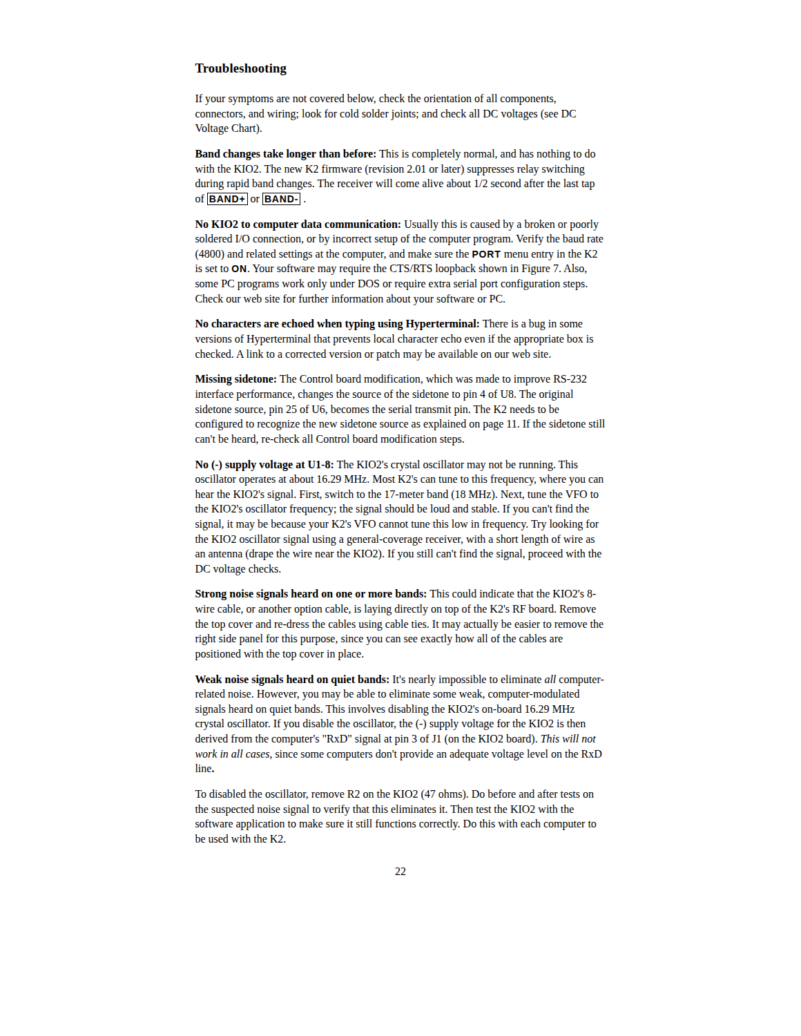Troubleshooting
If your symptoms are not covered below, check the orientation of all components, connectors, and wiring; look for cold solder joints; and check all DC voltages (see DC Voltage Chart).
Band changes take longer than before: This is completely normal, and has nothing to do with the KIO2. The new K2 firmware (revision 2.01 or later) suppresses relay switching during rapid band changes. The receiver will come alive about 1/2 second after the last tap of BAND+ or BAND- .
No KIO2 to computer data communication: Usually this is caused by a broken or poorly soldered I/O connection, or by incorrect setup of the computer program. Verify the baud rate (4800) and related settings at the computer, and make sure the PORT menu entry in the K2 is set to ON. Your software may require the CTS/RTS loopback shown in Figure 7. Also, some PC programs work only under DOS or require extra serial port configuration steps. Check our web site for further information about your software or PC.
No characters are echoed when typing using Hyperterminal: There is a bug in some versions of Hyperterminal that prevents local character echo even if the appropriate box is checked. A link to a corrected version or patch may be available on our web site.
Missing sidetone: The Control board modification, which was made to improve RS-232 interface performance, changes the source of the sidetone to pin 4 of U8. The original sidetone source, pin 25 of U6, becomes the serial transmit pin. The K2 needs to be configured to recognize the new sidetone source as explained on page 11. If the sidetone still can't be heard, re-check all Control board modification steps.
No (-) supply voltage at U1-8: The KIO2's crystal oscillator may not be running. This oscillator operates at about 16.29 MHz. Most K2's can tune to this frequency, where you can hear the KIO2's signal. First, switch to the 17-meter band (18 MHz). Next, tune the VFO to the KIO2's oscillator frequency; the signal should be loud and stable. If you can't find the signal, it may be because your K2's VFO cannot tune this low in frequency. Try looking for the KIO2 oscillator signal using a general-coverage receiver, with a short length of wire as an antenna (drape the wire near the KIO2). If you still can't find the signal, proceed with the DC voltage checks.
Strong noise signals heard on one or more bands: This could indicate that the KIO2's 8-wire cable, or another option cable, is laying directly on top of the K2's RF board. Remove the top cover and re-dress the cables using cable ties. It may actually be easier to remove the right side panel for this purpose, since you can see exactly how all of the cables are positioned with the top cover in place.
Weak noise signals heard on quiet bands: It's nearly impossible to eliminate all computer-related noise. However, you may be able to eliminate some weak, computer-modulated signals heard on quiet bands. This involves disabling the KIO2's on-board 16.29 MHz crystal oscillator. If you disable the oscillator, the (-) supply voltage for the KIO2 is then derived from the computer's "RxD" signal at pin 3 of J1 (on the KIO2 board). This will not work in all cases, since some computers don't provide an adequate voltage level on the RxD line.
To disabled the oscillator, remove R2 on the KIO2 (47 ohms). Do before and after tests on the suspected noise signal to verify that this eliminates it. Then test the KIO2 with the software application to make sure it still functions correctly. Do this with each computer to be used with the K2.
22